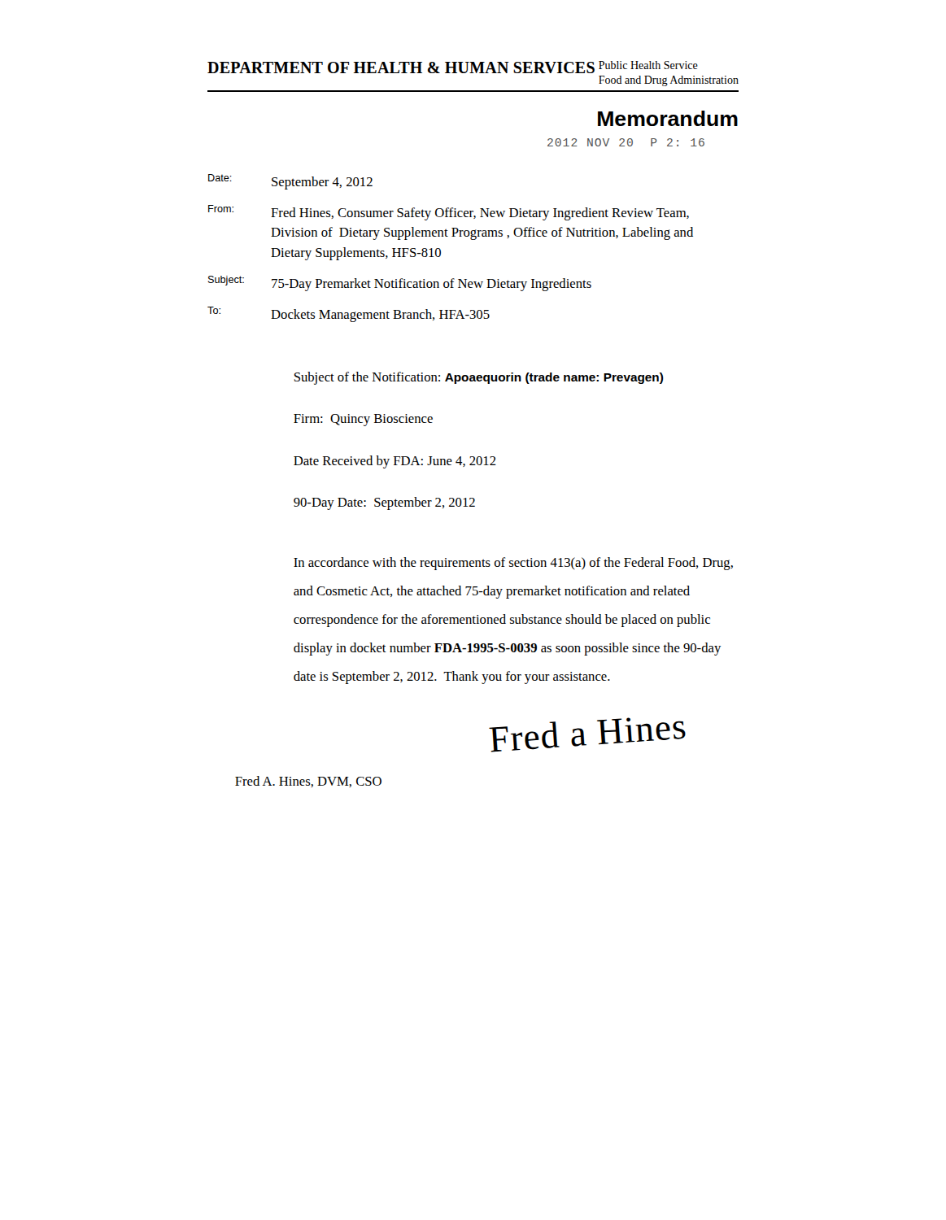DEPARTMENT OF HEALTH & HUMAN SERVICES
Public Health Service
Food and Drug Administration
Memorandum
2012 NOV 20 P 2: 16
| Date: | September 4, 2012 |
| From: | Fred Hines, Consumer Safety Officer, New Dietary Ingredient Review Team, Division of Dietary Supplement Programs , Office of Nutrition, Labeling and Dietary Supplements, HFS-810 |
| Subject: | 75-Day Premarket Notification of New Dietary Ingredients |
| To: | Dockets Management Branch, HFA-305 |
Subject of the Notification: Apoaequorin (trade name: Prevagen)
Firm: Quincy Bioscience
Date Received by FDA: June 4, 2012
90-Day Date: September 2, 2012
In accordance with the requirements of section 413(a) of the Federal Food, Drug, and Cosmetic Act, the attached 75-day premarket notification and related correspondence for the aforementioned substance should be placed on public display in docket number FDA-1995-S-0039 as soon possible since the 90-day date is September 2, 2012. Thank you for your assistance.
Fred a Hines
Fred A. Hines, DVM, CSO